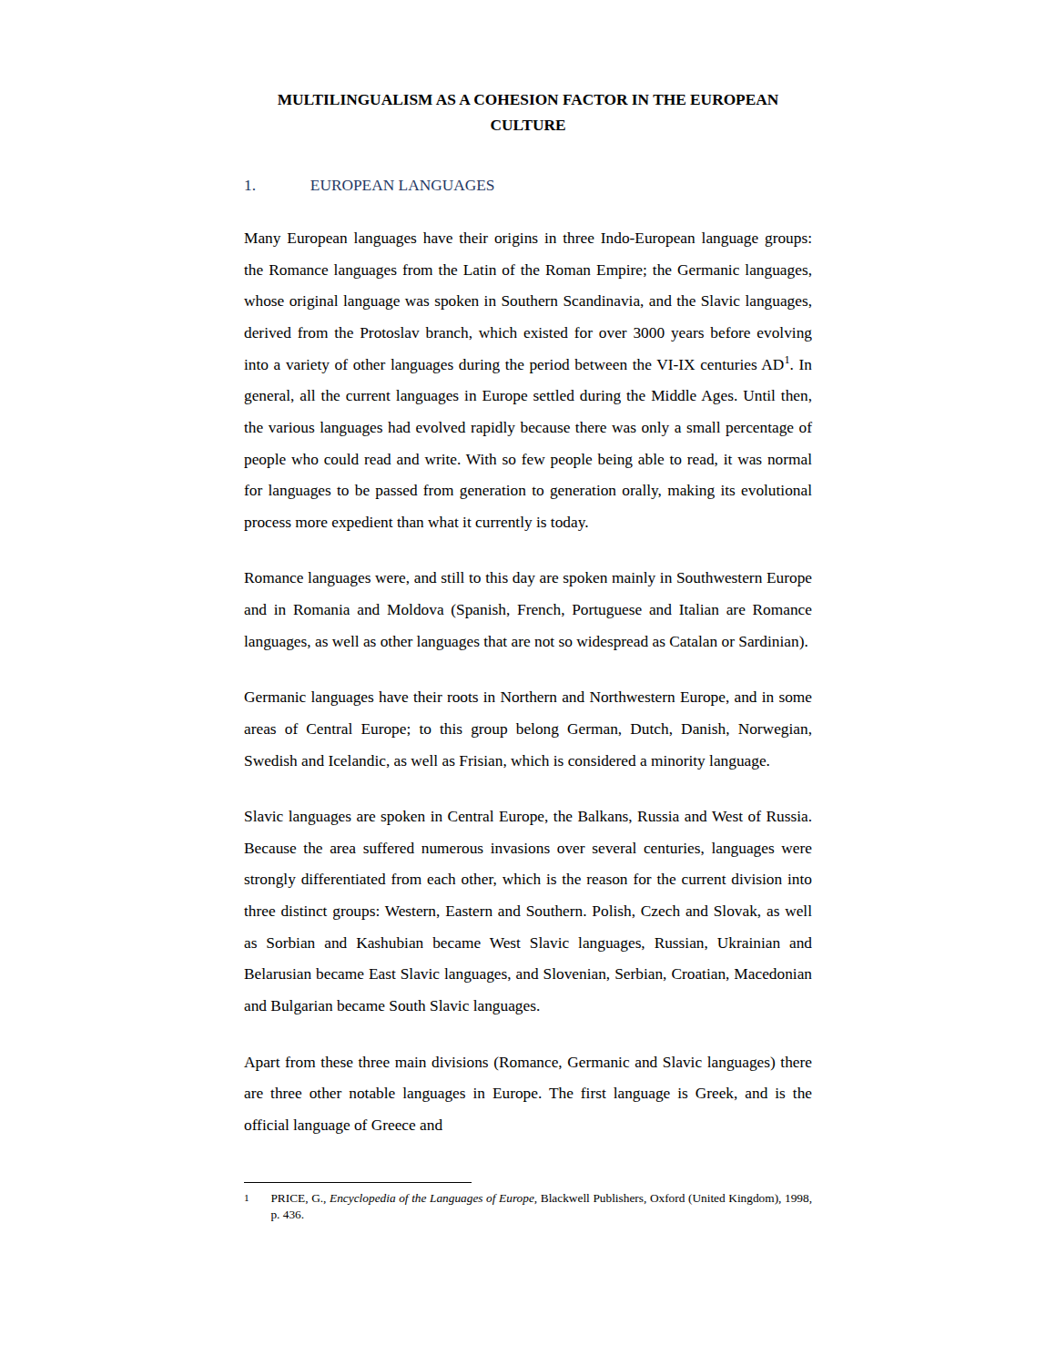MULTILINGUALISM AS A COHESION FACTOR IN THE EUROPEAN CULTURE
1. EUROPEAN LANGUAGES
Many European languages have their origins in three Indo-European language groups: the Romance languages from the Latin of the Roman Empire; the Germanic languages, whose original language was spoken in Southern Scandinavia, and the Slavic languages, derived from the Protoslav branch, which existed for over 3000 years before evolving into a variety of other languages during the period between the VI-IX centuries AD1. In general, all the current languages in Europe settled during the Middle Ages. Until then, the various languages had evolved rapidly because there was only a small percentage of people who could read and write. With so few people being able to read, it was normal for languages to be passed from generation to generation orally, making its evolutional process more expedient than what it currently is today.
Romance languages were, and still to this day are spoken mainly in Southwestern Europe and in Romania and Moldova (Spanish, French, Portuguese and Italian are Romance languages, as well as other languages that are not so widespread as Catalan or Sardinian).
Germanic languages have their roots in Northern and Northwestern Europe, and in some areas of Central Europe; to this group belong German, Dutch, Danish, Norwegian, Swedish and Icelandic, as well as Frisian, which is considered a minority language.
Slavic languages are spoken in Central Europe, the Balkans, Russia and West of Russia. Because the area suffered numerous invasions over several centuries, languages were strongly differentiated from each other, which is the reason for the current division into three distinct groups: Western, Eastern and Southern. Polish, Czech and Slovak, as well as Sorbian and Kashubian became West Slavic languages, Russian, Ukrainian and Belarusian became East Slavic languages, and Slovenian, Serbian, Croatian, Macedonian and Bulgarian became South Slavic languages.
Apart from these three main divisions (Romance, Germanic and Slavic languages) there are three other notable languages in Europe. The first language is Greek, and is the official language of Greece and
1
PRICE, G., Encyclopedia of the Languages of Europe, Blackwell Publishers, Oxford (United Kingdom), 1998, p. 436.